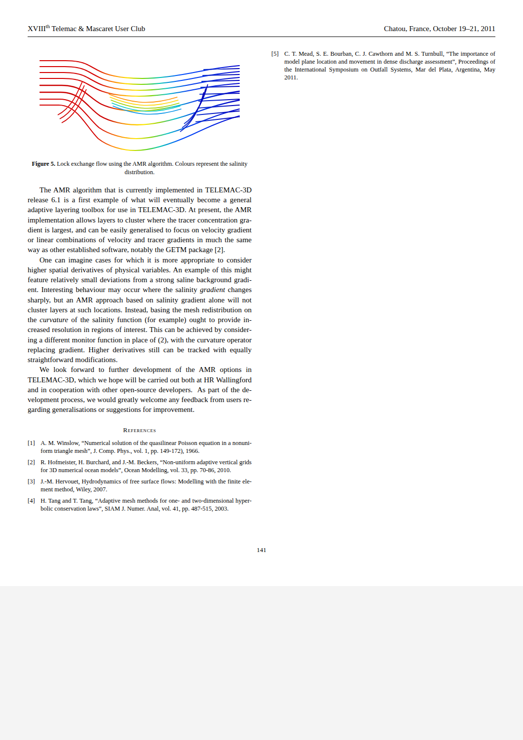XVIIIth Telemac & Mascaret User Club
Chatou, France, October 19–21, 2011
Figure 5. Lock exchange flow using the AMR algorithm. Colours represent the salinity distribution.
The AMR algorithm that is currently implemented in TELEMAC-3D release 6.1 is a first example of what will eventually become a general adaptive layering toolbox for use in TELEMAC-3D. At present, the AMR imple­mentation allows layers to cluster where the tracer concentration gradient is largest, and can be easily generalised to focus on velocity gradient or linear combinations of velocity and tracer gradients in much the same way as other established software, notably the GETM package [2].
One can imagine cases for which it is more appropriate to consider higher spatial derivatives of physical variables. An example of this might feature relatively small deviations from a strong saline background gradient. Interesting behaviour may occur where the salinity gradient changes sharply, but an AMR approach based on salinity gradient alone will not cluster layers at such locations. Instead, basing the mesh redistribution on the curvature of the salinity function (for example) ought to provide increased resolution in regions of interest. This can be achieved by considering a different monitor function in place of (2), with the curvature operator replacing gradient. Higher derivatives still can be tracked with equally straightforward modifications.
We look forward to further development of the AMR options in TELEMAC-3D, which we hope will be carried out both at HR Wallingford and in cooperation with other open-source developers. As part of the development pro­cess, we would greatly welcome any feedback from users regarding generalisations or suggestions for improvement.
References
[1] A. M. Winslow, “Numerical solution of the quasilinear Poisson equation in a nonuniform triangle mesh”, J. Comp. Phys., vol. 1, pp. 149-172), 1966.
[2] R. Hofmeister, H. Burchard, and J.-M. Beckers, “Non-uniform adaptive vertical grids for 3D numerical ocean models”, Ocean Modelling, vol. 33, pp. 70-86, 2010.
[3] J.-M. Hervouet, Hydrodynamics of free surface flows: Modelling with the finite element method, Wiley, 2007.
[4] H. Tang and T. Tang, “Adaptive mesh methods for one- and two-dimensional hyperbolic conservation laws”, SIAM J. Numer. Anal, vol. 41, pp. 487-515, 2003.
[5] C. T. Mead, S. E. Bourban, C. J. Cawthorn and M. S. Turnbull, “The importance of model plane location and movement in dense discharge assessment”, Proceedings of the International Symposium on Outfall Systems, Mar del Plata, Argentina, May 2011.
141